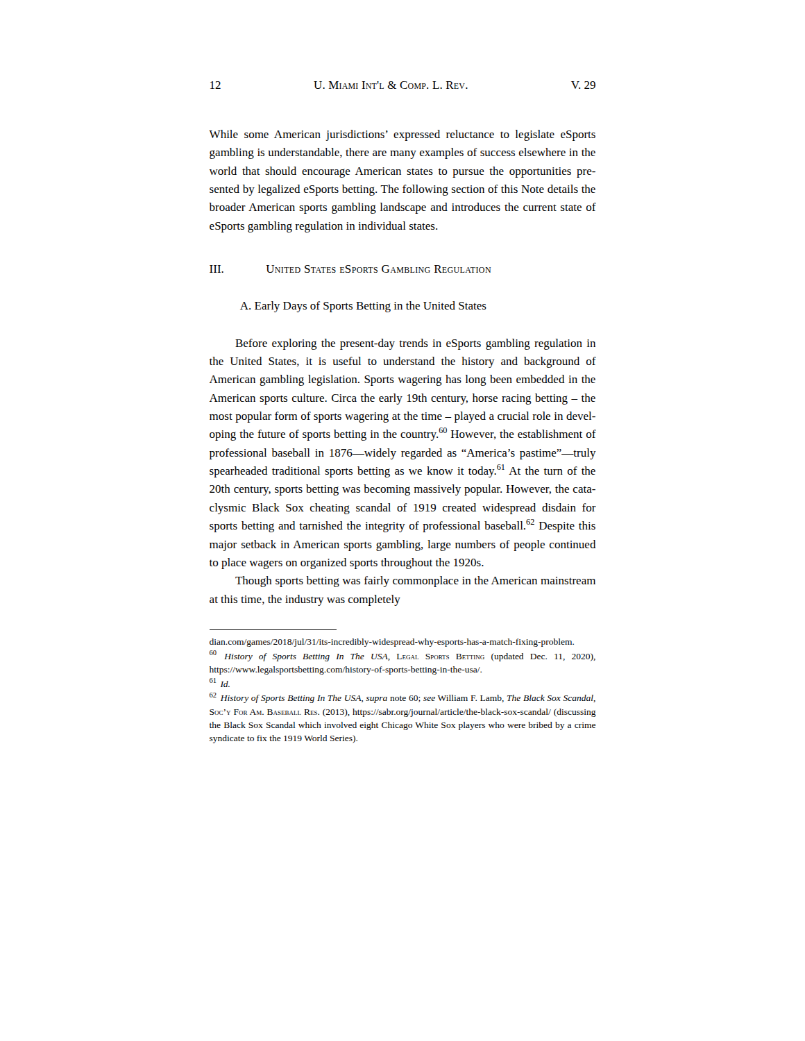12
U. Miami Int'l & Comp. L. Rev.
V. 29
While some American jurisdictions’ expressed reluctance to legislate eSports gambling is understandable, there are many examples of success elsewhere in the world that should encourage American states to pursue the opportunities presented by legalized eSports betting. The following section of this Note details the broader American sports gambling landscape and introduces the current state of eSports gambling regulation in individual states.
III.
United States eSports Gambling Regulation
A. Early Days of Sports Betting in the United States
Before exploring the present-day trends in eSports gambling regulation in the United States, it is useful to understand the history and background of American gambling legislation. Sports wagering has long been embedded in the American sports culture. Circa the early 19th century, horse racing betting – the most popular form of sports wagering at the time – played a crucial role in developing the future of sports betting in the country.60 However, the establishment of professional baseball in 1876—widely regarded as “America’s pastime”—truly spearheaded traditional sports betting as we know it today.61 At the turn of the 20th century, sports betting was becoming massively popular. However, the cataclysmic Black Sox cheating scandal of 1919 created widespread disdain for sports betting and tarnished the integrity of professional baseball.62 Despite this major setback in American sports gambling, large numbers of people continued to place wagers on organized sports throughout the 1920s.
Though sports betting was fairly commonplace in the American mainstream at this time, the industry was completely
dian.com/games/2018/jul/31/its-incredibly-widespread-why-esports-has-a-match-fixing-problem.
60 History of Sports Betting In The USA, Legal Sports Betting (updated Dec. 11, 2020), https://www.legalsportsbetting.com/history-of-sports-betting-in-the-usa/.
61 Id.
62 History of Sports Betting In The USA, supra note 60; see William F. Lamb, The Black Sox Scandal, Soc’y For Am. Baseball Res. (2013), https://sabr.org/journal/article/the-black-sox-scandal/ (discussing the Black Sox Scandal which involved eight Chicago White Sox players who were bribed by a crime syndicate to fix the 1919 World Series).